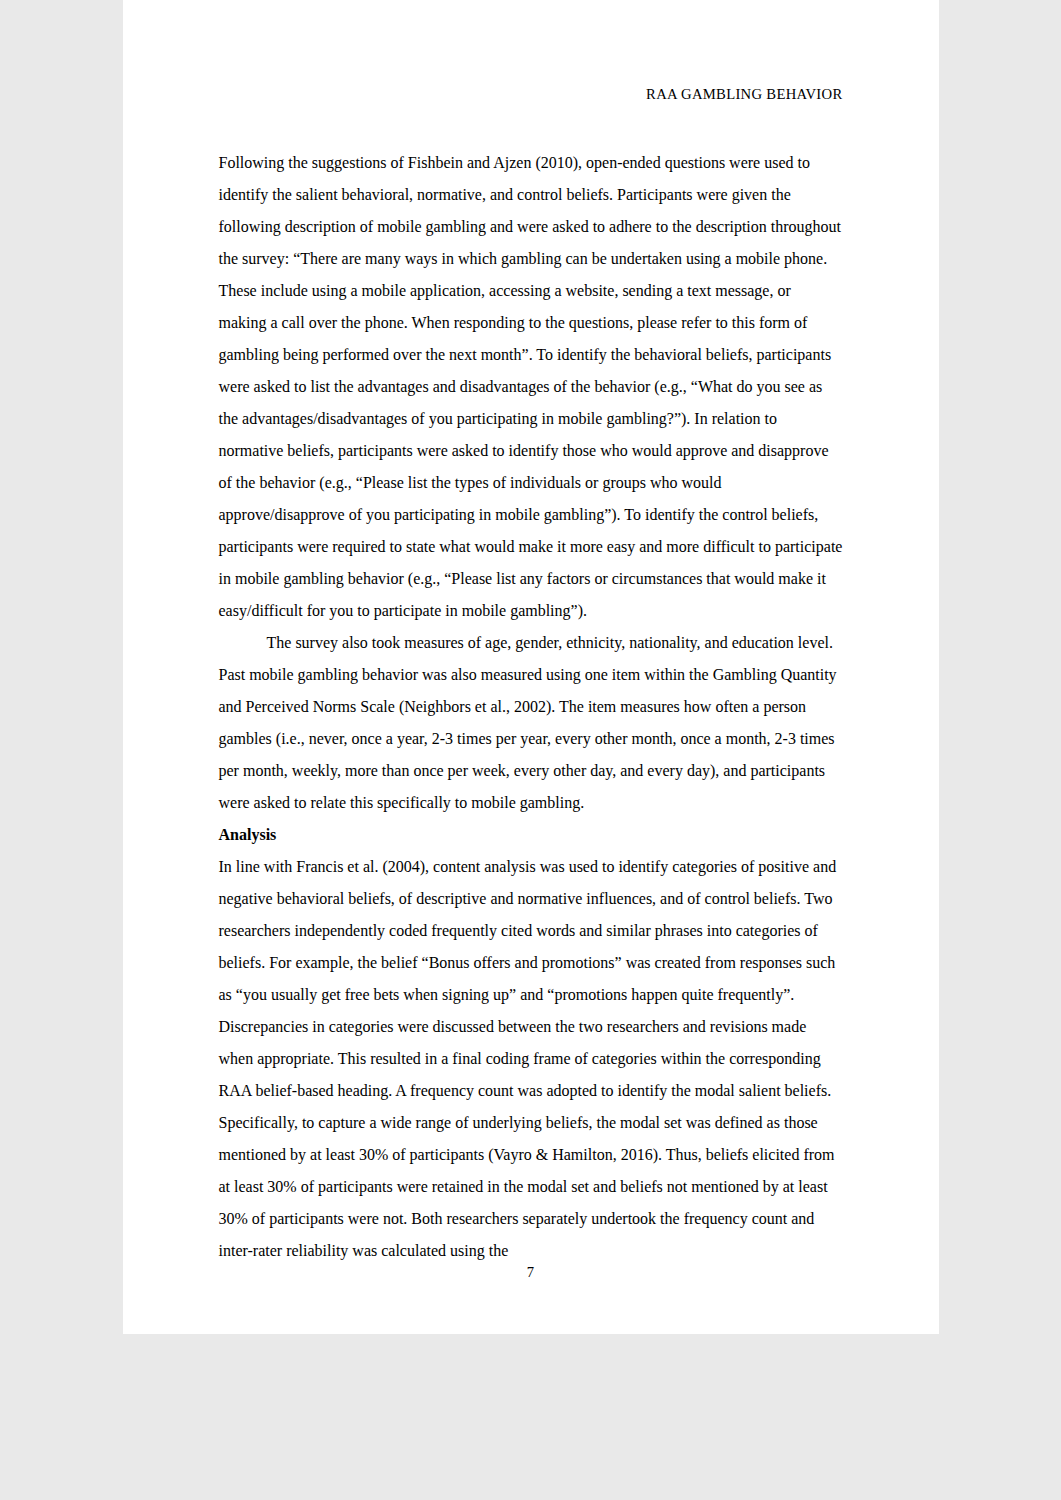RAA GAMBLING BEHAVIOR
Following the suggestions of Fishbein and Ajzen (2010), open-ended questions were used to identify the salient behavioral, normative, and control beliefs. Participants were given the following description of mobile gambling and were asked to adhere to the description throughout the survey: “There are many ways in which gambling can be undertaken using a mobile phone. These include using a mobile application, accessing a website, sending a text message, or making a call over the phone. When responding to the questions, please refer to this form of gambling being performed over the next month”. To identify the behavioral beliefs, participants were asked to list the advantages and disadvantages of the behavior (e.g., “What do you see as the advantages/disadvantages of you participating in mobile gambling?”). In relation to normative beliefs, participants were asked to identify those who would approve and disapprove of the behavior (e.g., “Please list the types of individuals or groups who would approve/disapprove of you participating in mobile gambling”). To identify the control beliefs, participants were required to state what would make it more easy and more difficult to participate in mobile gambling behavior (e.g., “Please list any factors or circumstances that would make it easy/difficult for you to participate in mobile gambling”).
The survey also took measures of age, gender, ethnicity, nationality, and education level. Past mobile gambling behavior was also measured using one item within the Gambling Quantity and Perceived Norms Scale (Neighbors et al., 2002). The item measures how often a person gambles (i.e., never, once a year, 2-3 times per year, every other month, once a month, 2-3 times per month, weekly, more than once per week, every other day, and every day), and participants were asked to relate this specifically to mobile gambling.
Analysis
In line with Francis et al. (2004), content analysis was used to identify categories of positive and negative behavioral beliefs, of descriptive and normative influences, and of control beliefs. Two researchers independently coded frequently cited words and similar phrases into categories of beliefs. For example, the belief “Bonus offers and promotions” was created from responses such as “you usually get free bets when signing up” and “promotions happen quite frequently”. Discrepancies in categories were discussed between the two researchers and revisions made when appropriate. This resulted in a final coding frame of categories within the corresponding RAA belief-based heading. A frequency count was adopted to identify the modal salient beliefs. Specifically, to capture a wide range of underlying beliefs, the modal set was defined as those mentioned by at least 30% of participants (Vayro & Hamilton, 2016). Thus, beliefs elicited from at least 30% of participants were retained in the modal set and beliefs not mentioned by at least 30% of participants were not. Both researchers separately undertook the frequency count and inter-rater reliability was calculated using the
7